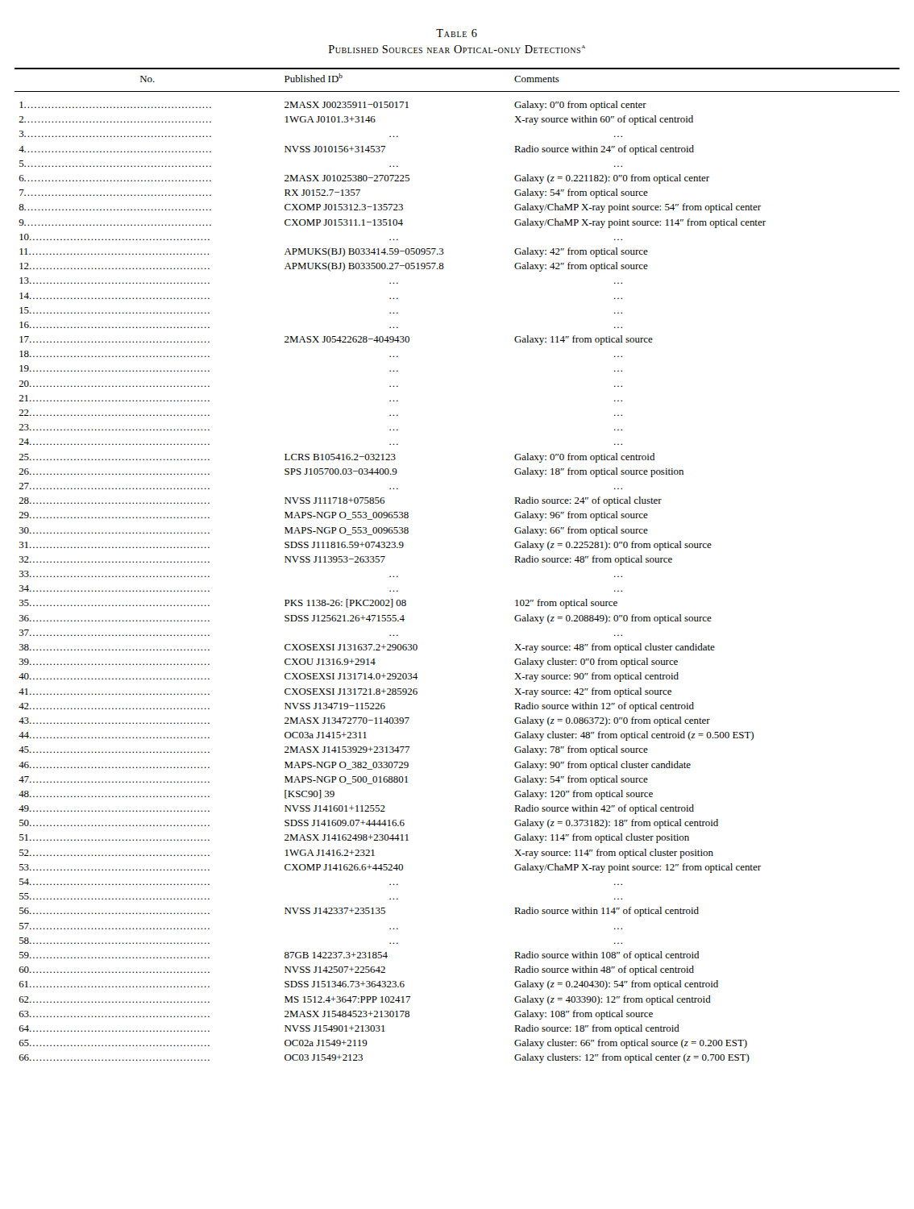Table 6
Published Sources near Optical-only Detectionsa
| No. | Published ID b | Comments |
| --- | --- | --- |
| 1 ....................................................... | 2MASX J00235911−0150171 | Galaxy: 0″0 from optical center |
| 2 ....................................................... | 1WGA J0101.3+3146 | X-ray source within 60″ of optical centroid |
| 3 ....................................................... | … | … |
| 4 ....................................................... | NVSS J010156+314537 | Radio source within 24″ of optical centroid |
| 5 ....................................................... | … | … |
| 6 ....................................................... | 2MASX J01025380−2707225 | Galaxy ( z = 0.221182): 0″0 from optical center |
| 7 ....................................................... | RX J0152.7−1357 | Galaxy: 54″ from optical source |
| 8 ....................................................... | CXOMP J015312.3−135723 | Galaxy/ChaMP X-ray point source: 54″ from optical center |
| 9 ....................................................... | CXOMP J015311.1−135104 | Galaxy/ChaMP X-ray point source: 114″ from optical center |
| 10 ..................................................... | … | … |
| 11 ..................................................... | APMUKS(BJ) B033414.59−050957.3 | Galaxy: 42″ from optical source |
| 12 ..................................................... | APMUKS(BJ) B033500.27−051957.8 | Galaxy: 42″ from optical source |
| 13 ..................................................... | … | … |
| 14 ..................................................... | … | … |
| 15 ..................................................... | … | … |
| 16 ..................................................... | … | … |
| 17 ..................................................... | 2MASX J05422628−4049430 | Galaxy: 114″ from optical source |
| 18 ..................................................... | … | … |
| 19 ..................................................... | … | … |
| 20 ..................................................... | … | … |
| 21 ..................................................... | … | … |
| 22 ..................................................... | … | … |
| 23 ..................................................... | … | … |
| 24 ..................................................... | … | … |
| 25 ..................................................... | LCRS B105416.2−032123 | Galaxy: 0″0 from optical centroid |
| 26 ..................................................... | SPS J105700.03−034400.9 | Galaxy: 18″ from optical source position |
| 27 ..................................................... | … | … |
| 28 ..................................................... | NVSS J111718+075856 | Radio source: 24″ of optical cluster |
| 29 ..................................................... | MAPS-NGP O_553_0096538 | Galaxy: 96″ from optical source |
| 30 ..................................................... | MAPS-NGP O_553_0096538 | Galaxy: 66″ from optical source |
| 31 ..................................................... | SDSS J111816.59+074323.9 | Galaxy ( z = 0.225281): 0″0 from optical source |
| 32 ..................................................... | NVSS J113953−263357 | Radio source: 48″ from optical source |
| 33 ..................................................... | … | … |
| 34 ..................................................... | … | … |
| 35 ..................................................... | PKS 1138-26: [PKC2002] 08 | 102″ from optical source |
| 36 ..................................................... | SDSS J125621.26+471555.4 | Galaxy ( z = 0.208849): 0″0 from optical source |
| 37 ..................................................... | … | … |
| 38 ..................................................... | CXOSEXSI J131637.2+290630 | X-ray source: 48″ from optical cluster candidate |
| 39 ..................................................... | CXOU J1316.9+2914 | Galaxy cluster: 0″0 from optical source |
| 40 ..................................................... | CXOSEXSI J131714.0+292034 | X-ray source: 90″ from optical centroid |
| 41 ..................................................... | CXOSEXSI J131721.8+285926 | X-ray source: 42″ from optical source |
| 42 ..................................................... | NVSS J134719−115226 | Radio source within 12″ of optical centroid |
| 43 ..................................................... | 2MASX J13472770−1140397 | Galaxy ( z = 0.086372): 0″0 from optical center |
| 44 ..................................................... | OC03a J1415+2311 | Galaxy cluster: 48″ from optical centroid ( z = 0.500 EST) |
| 45 ..................................................... | 2MASX J14153929+2313477 | Galaxy: 78″ from optical source |
| 46 ..................................................... | MAPS-NGP O_382_0330729 | Galaxy: 90″ from optical cluster candidate |
| 47 ..................................................... | MAPS-NGP O_500_0168801 | Galaxy: 54″ from optical source |
| 48 ..................................................... | [KSC90] 39 | Galaxy: 120″ from optical source |
| 49 ..................................................... | NVSS J141601+112552 | Radio source within 42″ of optical centroid |
| 50 ..................................................... | SDSS J141609.07+444416.6 | Galaxy ( z = 0.373182): 18″ from optical centroid |
| 51 ..................................................... | 2MASX J14162498+2304411 | Galaxy: 114″ from optical cluster position |
| 52 ..................................................... | 1WGA J1416.2+2321 | X-ray source: 114″ from optical cluster position |
| 53 ..................................................... | CXOMP J141626.6+445240 | Galaxy/ChaMP X-ray point source: 12″ from optical center |
| 54 ..................................................... | … | … |
| 55 ..................................................... | … | … |
| 56 ..................................................... | NVSS J142337+235135 | Radio source within 114″ of optical centroid |
| 57 ..................................................... | … | … |
| 58 ..................................................... | … | … |
| 59 ..................................................... | 87GB 142237.3+231854 | Radio source within 108″ of optical centroid |
| 60 ..................................................... | NVSS J142507+225642 | Radio source within 48″ of optical centroid |
| 61 ..................................................... | SDSS J151346.73+364323.6 | Galaxy ( z = 0.240430): 54″ from optical centroid |
| 62 ..................................................... | MS 1512.4+3647:PPP 102417 | Galaxy ( z = 403390): 12″ from optical centroid |
| 63 ..................................................... | 2MASX J15484523+2130178 | Galaxy: 108″ from optical source |
| 64 ..................................................... | NVSS J154901+213031 | Radio source: 18″ from optical centroid |
| 65 ..................................................... | OC02a J1549+2119 | Galaxy cluster: 66″ from optical source ( z = 0.200 EST) |
| 66 ..................................................... | OC03 J1549+2123 | Galaxy clusters: 12″ from optical center ( z = 0.700 EST) |